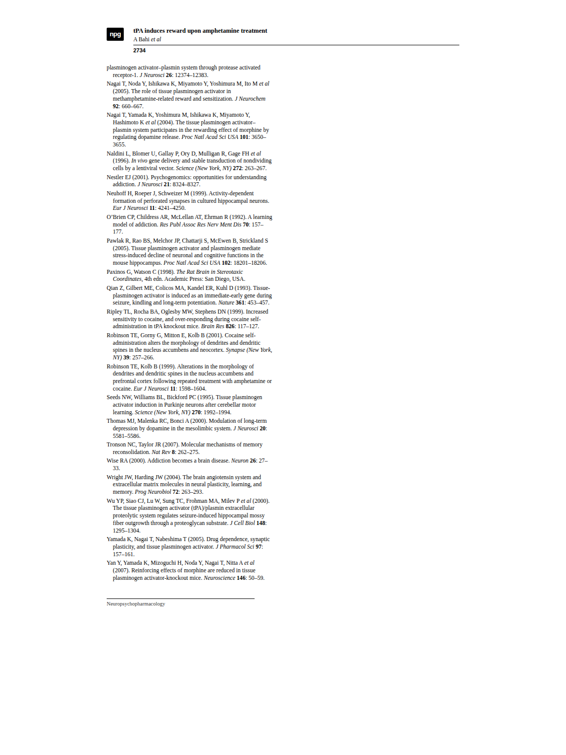npg
tPA induces reward upon amphetamine treatment
A Bahi et al
2734
plasminogen activator–plasmin system through protease activated receptor-1. J Neurosci 26: 12374–12383.
Nagai T, Noda Y, Ishikawa K, Miyamoto Y, Yoshimura M, Ito M et al (2005). The role of tissue plasminogen activator in methamphetamine-related reward and sensitization. J Neurochem 92: 660–667.
Nagai T, Yamada K, Yoshimura M, Ishikawa K, Miyamoto Y, Hashimoto K et al (2004). The tissue plasminogen activator–plasmin system participates in the rewarding effect of morphine by regulating dopamine release. Proc Natl Acad Sci USA 101: 3650–3655.
Naldini L, Blomer U, Gallay P, Ory D, Mulligan R, Gage FH et al (1996). In vivo gene delivery and stable transduction of nondividing cells by a lentiviral vector. Science (New York, NY) 272: 263–267.
Nestler EJ (2001). Psychogenomics: opportunities for understanding addiction. J Neurosci 21: 8324–8327.
Neuhoff H, Roeper J, Schweizer M (1999). Activity-dependent formation of perforated synapses in cultured hippocampal neurons. Eur J Neurosci 11: 4241–4250.
O’Brien CP, Childress AR, McLellan AT, Ehrman R (1992). A learning model of addiction. Res Publ Assoc Res Nerv Ment Dis 70: 157–177.
Pawlak R, Rao BS, Melchor JP, Chattarji S, McEwen B, Strickland S (2005). Tissue plasminogen activator and plasminogen mediate stress-induced decline of neuronal and cognitive functions in the mouse hippocampus. Proc Natl Acad Sci USA 102: 18201–18206.
Paxinos G, Watson C (1998). The Rat Brain in Stereotaxic Coordinates, 4th edn. Academic Press: San Diego, USA.
Qian Z, Gilbert ME, Colicos MA, Kandel ER, Kuhl D (1993). Tissue-plasminogen activator is induced as an immediate-early gene during seizure, kindling and long-term potentiation. Nature 361: 453–457.
Ripley TL, Rocha BA, Oglesby MW, Stephens DN (1999). Increased sensitivity to cocaine, and over-responding during cocaine self-administration in tPA knockout mice. Brain Res 826: 117–127.
Robinson TE, Gorny G, Mitton E, Kolb B (2001). Cocaine self-administration alters the morphology of dendrites and dendritic spines in the nucleus accumbens and neocortex. Synapse (New York, NY) 39: 257–266.
Robinson TE, Kolb B (1999). Alterations in the morphology of dendrites and dendritic spines in the nucleus accumbens and prefrontal cortex following repeated treatment with amphetamine or cocaine. Eur J Neurosci 11: 1598–1604.
Seeds NW, Williams BL, Bickford PC (1995). Tissue plasminogen activator induction in Purkinje neurons after cerebellar motor learning. Science (New York, NY) 270: 1992–1994.
Thomas MJ, Malenka RC, Bonci A (2000). Modulation of long-term depression by dopamine in the mesolimbic system. J Neurosci 20: 5581–5586.
Tronson NC, Taylor JR (2007). Molecular mechanisms of memory reconsolidation. Nat Rev 8: 262–275.
Wise RA (2000). Addiction becomes a brain disease. Neuron 26: 27–33.
Wright JW, Harding JW (2004). The brain angiotensin system and extracellular matrix molecules in neural plasticity, learning, and memory. Prog Neurobiol 72: 263–293.
Wu YP, Siao CJ, Lu W, Sung TC, Frohman MA, Milev P et al (2000). The tissue plasminogen activator (tPA)/plasmin extracellular proteolytic system regulates seizure-induced hippocampal mossy fiber outgrowth through a proteoglycan substrate. J Cell Biol 148: 1295–1304.
Yamada K, Nagai T, Nabeshima T (2005). Drug dependence, synaptic plasticity, and tissue plasminogen activator. J Pharmacol Sci 97: 157–161.
Yan Y, Yamada K, Mizoguchi H, Noda Y, Nagai T, Nitta A et al (2007). Reinforcing effects of morphine are reduced in tissue plasminogen activator-knockout mice. Neuroscience 146: 50–59.
Neuropsychopharmacology